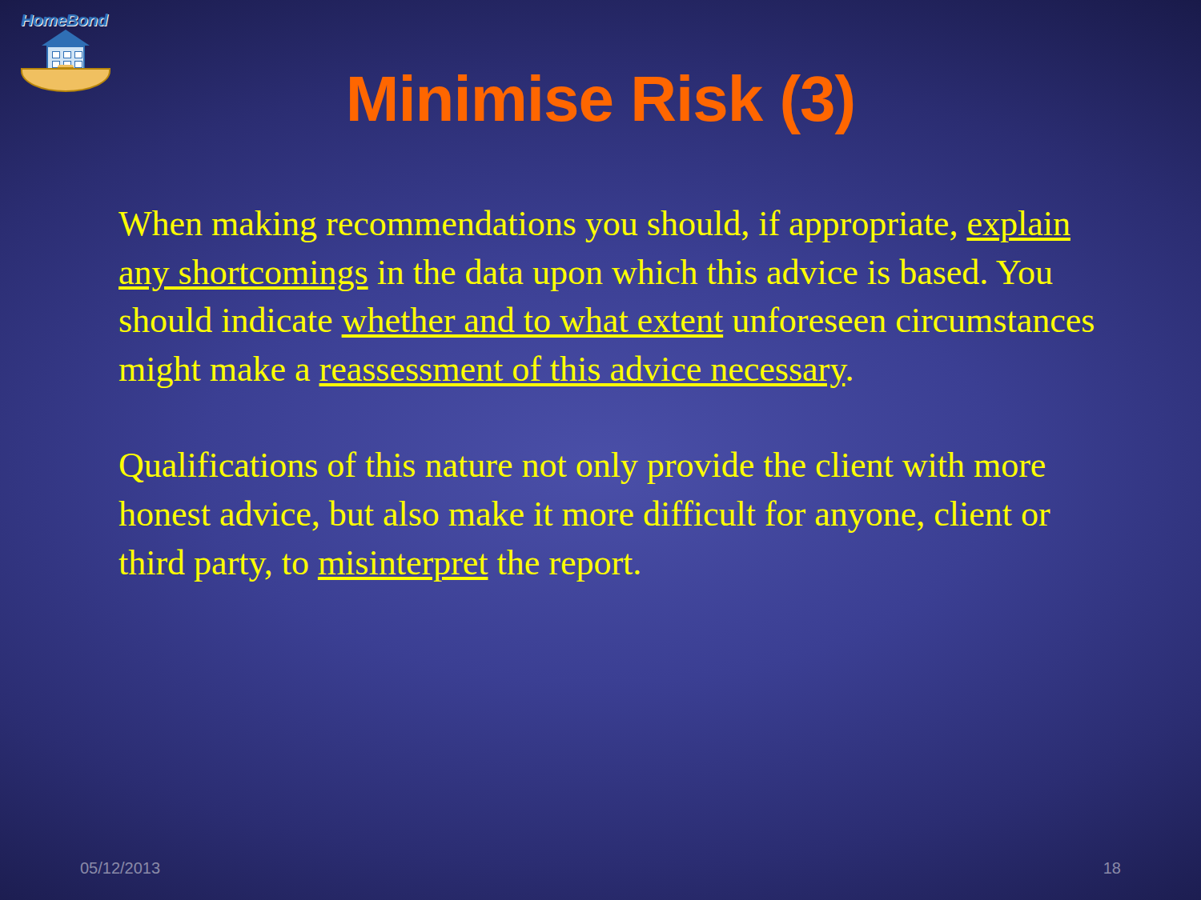HomeBond
Minimise Risk (3)
When making recommendations you should, if appropriate, explain any shortcomings in the data upon which this advice is based. You should indicate whether and to what extent unforeseen circumstances might make a reassessment of this advice necessary.
Qualifications of this nature not only provide the client with more honest advice, but also make it more difficult for anyone, client or third party, to misinterpret the report.
05/12/2013
18